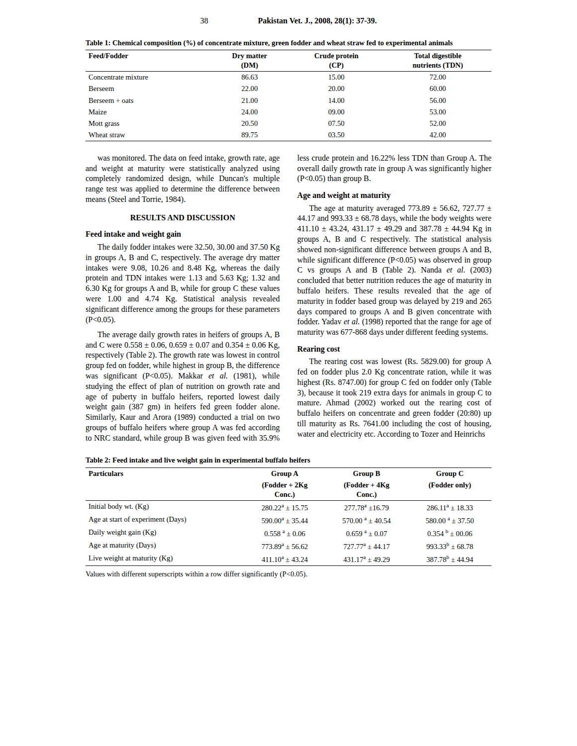38 Pakistan Vet. J., 2008, 28(1): 37-39.
Table 1: Chemical composition (%) of concentrate mixture, green fodder and wheat straw fed to experimental animals
| Feed/Fodder | Dry matter (DM) | Crude protein (CP) | Total digestible nutrients (TDN) |
| --- | --- | --- | --- |
| Concentrate mixture | 86.63 | 15.00 | 72.00 |
| Berseem | 22.00 | 20.00 | 60.00 |
| Berseem + oats | 21.00 | 14.00 | 56.00 |
| Maize | 24.00 | 09.00 | 53.00 |
| Mott grass | 20.50 | 07.50 | 52.00 |
| Wheat straw | 89.75 | 03.50 | 42.00 |
was monitored. The data on feed intake, growth rate, age and weight at maturity were statistically analyzed using completely randomized design, while Duncan's multiple range test was applied to determine the difference between means (Steel and Torrie, 1984).
RESULTS AND DISCUSSION
Feed intake and weight gain
The daily fodder intakes were 32.50, 30.00 and 37.50 Kg in groups A, B and C, respectively. The average dry matter intakes were 9.08, 10.26 and 8.48 Kg, whereas the daily protein and TDN intakes were 1.13 and 5.63 Kg; 1.32 and 6.30 Kg for groups A and B, while for group C these values were 1.00 and 4.74 Kg. Statistical analysis revealed significant difference among the groups for these parameters (P<0.05).
The average daily growth rates in heifers of groups A, B and C were 0.558 ± 0.06, 0.659 ± 0.07 and 0.354 ± 0.06 Kg, respectively (Table 2). The growth rate was lowest in control group fed on fodder, while highest in group B, the difference was significant (P<0.05). Makkar et al. (1981), while studying the effect of plan of nutrition on growth rate and age of puberty in buffalo heifers, reported lowest daily weight gain (387 gm) in heifers fed green fodder alone. Similarly, Kaur and Arora (1989) conducted a trial on two groups of buffalo heifers where group A was fed according to NRC standard, while group B was given feed with 35.9% less crude protein and 16.22% less TDN than Group A. The overall daily growth rate in group A was significantly higher (P<0.05) than group B.
Age and weight at maturity
The age at maturity averaged 773.89 ± 56.62, 727.77 ± 44.17 and 993.33 ± 68.78 days, while the body weights were 411.10 ± 43.24, 431.17 ± 49.29 and 387.78 ± 44.94 Kg in groups A, B and C respectively. The statistical analysis showed non-significant difference between groups A and B, while significant difference (P<0.05) was observed in group C vs groups A and B (Table 2). Nanda et al. (2003) concluded that better nutrition reduces the age of maturity in buffalo heifers. These results revealed that the age of maturity in fodder based group was delayed by 219 and 265 days compared to groups A and B given concentrate with fodder. Yadav et al. (1998) reported that the range for age of maturity was 677-868 days under different feeding systems.
Rearing cost
The rearing cost was lowest (Rs. 5829.00) for group A fed on fodder plus 2.0 Kg concentrate ration, while it was highest (Rs. 8747.00) for group C fed on fodder only (Table 3), because it took 219 extra days for animals in group C to mature. Ahmad (2002) worked out the rearing cost of buffalo heifers on concentrate and green fodder (20:80) up till maturity as Rs. 7641.00 including the cost of housing, water and electricity etc. According to Tozer and Heinrichs
Table 2: Feed intake and live weight gain in experimental buffalo heifers
| Particulars | Group A | Group B | Group C |
| --- | --- | --- | --- |
| | (Fodder + 2Kg Conc.) | (Fodder + 4Kg Conc.) | (Fodder only) |
| Initial body wt. (Kg) | 280.22 a ± 15.75 | 277.78 a ±16.79 | 286.11 a ± 18.33 |
| Age at start of experiment (Days) | 590.00 a ± 35.44 | 570.00 a ± 40.54 | 580.00 a ± 37.50 |
| Daily weight gain (Kg) | 0.558 a ± 0.06 | 0.659 a ± 0.07 | 0.354 b ± 00.06 |
| Age at maturity (Days) | 773.89 a ± 56.62 | 727.77 a ± 44.17 | 993.33 b ± 68.78 |
| Live weight at maturity (Kg) | 411.10 a ± 43.24 | 431.17 a ± 49.29 | 387.78 b ± 44.94 |
Values with different superscripts within a row differ significantly (P<0.05).